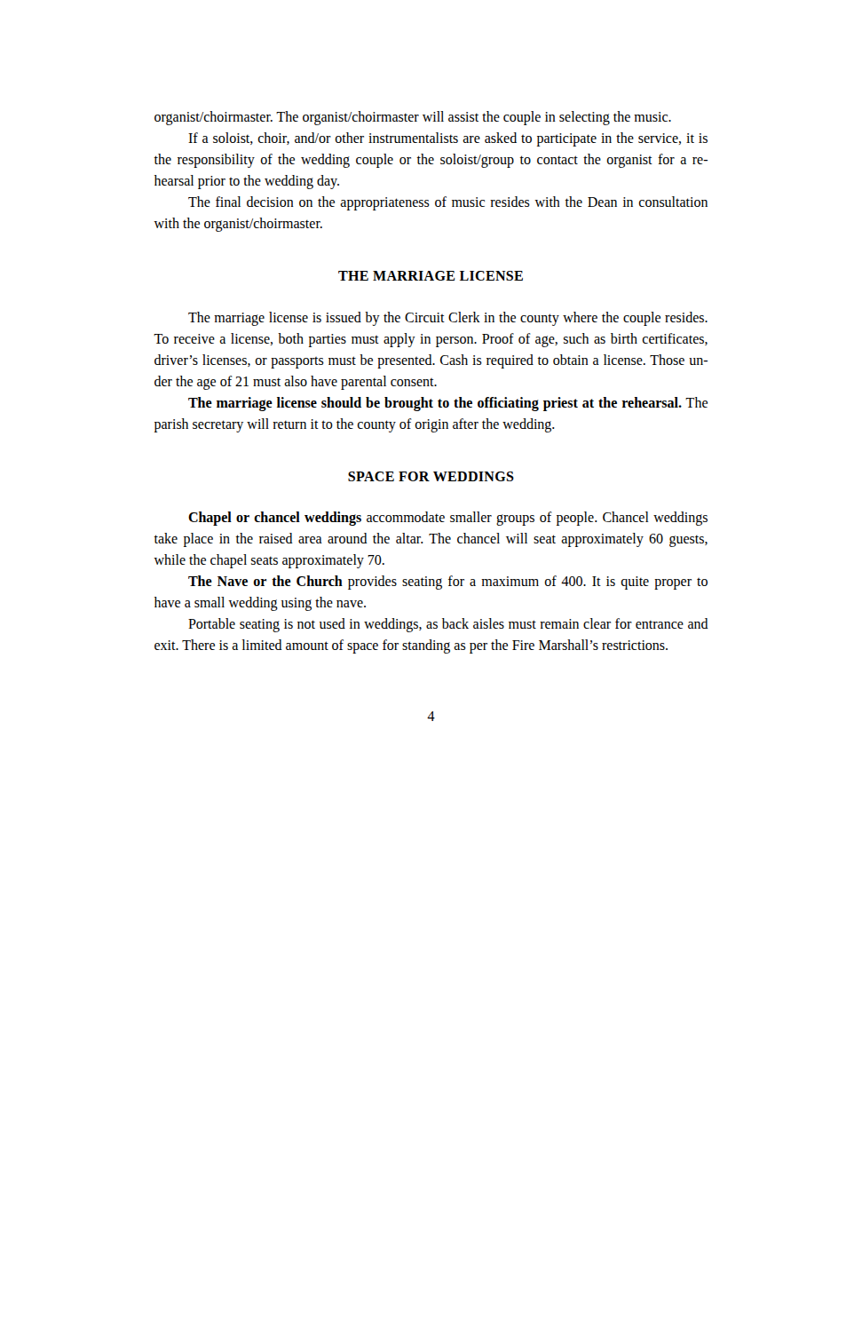organist/choirmaster. The organist/choirmaster will assist the couple in selecting the music.
If a soloist, choir, and/or other instrumentalists are asked to participate in the service, it is the responsibility of the wedding couple or the soloist/group to contact the organist for a rehearsal prior to the wedding day.
The final decision on the appropriateness of music resides with the Dean in consultation with the organist/choirmaster.
The Marriage License
The marriage license is issued by the Circuit Clerk in the county where the couple resides. To receive a license, both parties must apply in person. Proof of age, such as birth certificates, driver’s licenses, or passports must be presented. Cash is required to obtain a license. Those under the age of 21 must also have parental consent.
The marriage license should be brought to the officiating priest at the rehearsal. The parish secretary will return it to the county of origin after the wedding.
Space for Weddings
Chapel or chancel weddings accommodate smaller groups of people. Chancel weddings take place in the raised area around the altar. The chancel will seat approximately 60 guests, while the chapel seats approximately 70.
The Nave or the Church provides seating for a maximum of 400. It is quite proper to have a small wedding using the nave.
Portable seating is not used in weddings, as back aisles must remain clear for entrance and exit. There is a limited amount of space for standing as per the Fire Marshall’s restrictions.
4